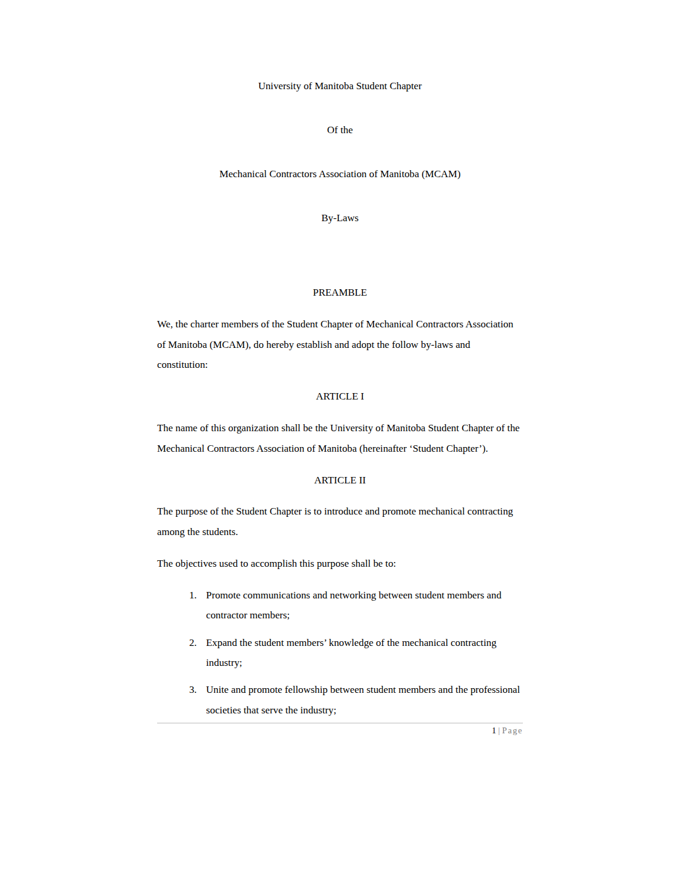University of Manitoba Student Chapter
Of the
Mechanical Contractors Association of Manitoba (MCAM)
By-Laws
PREAMBLE
We, the charter members of the Student Chapter of Mechanical Contractors Association of Manitoba (MCAM), do hereby establish and adopt the follow by-laws and constitution:
ARTICLE I
The name of this organization shall be the University of Manitoba Student Chapter of the Mechanical Contractors Association of Manitoba (hereinafter ‘Student Chapter’).
ARTICLE II
The purpose of the Student Chapter is to introduce and promote mechanical contracting among the students.
The objectives used to accomplish this purpose shall be to:
Promote communications and networking between student members and contractor members;
Expand the student members’ knowledge of the mechanical contracting industry;
Unite and promote fellowship between student members and the professional societies that serve the industry;
1 | Page